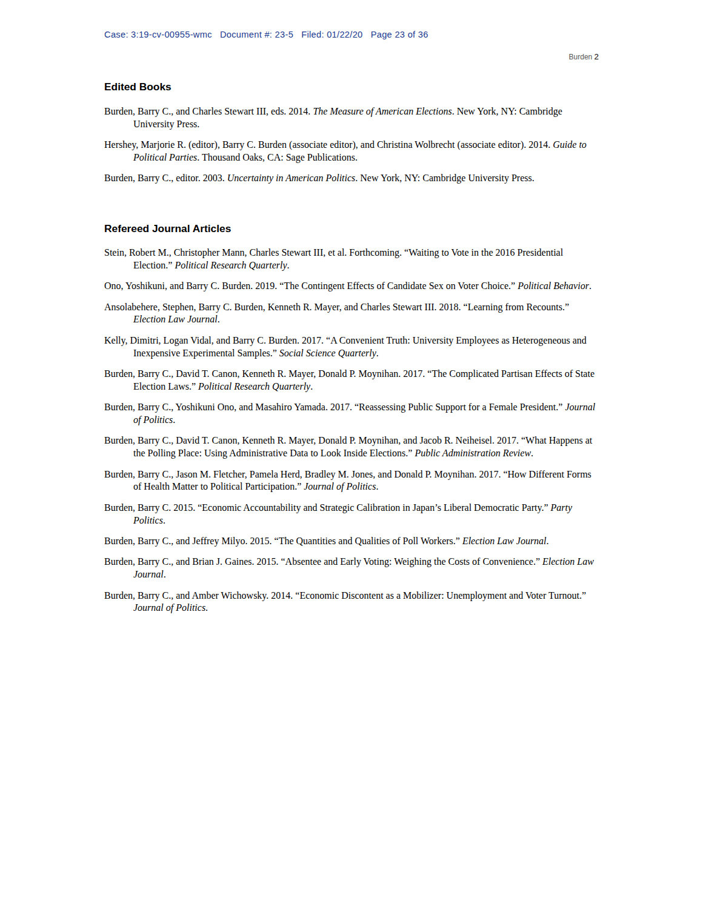Case: 3:19-cv-00955-wmc Document #: 23-5 Filed: 01/22/20 Page 23 of 36
Burden 2
Edited Books
Burden, Barry C., and Charles Stewart III, eds. 2014. The Measure of American Elections. New York, NY: Cambridge University Press.
Hershey, Marjorie R. (editor), Barry C. Burden (associate editor), and Christina Wolbrecht (associate editor). 2014. Guide to Political Parties. Thousand Oaks, CA: Sage Publications.
Burden, Barry C., editor. 2003. Uncertainty in American Politics. New York, NY: Cambridge University Press.
Refereed Journal Articles
Stein, Robert M., Christopher Mann, Charles Stewart III, et al. Forthcoming. “Waiting to Vote in the 2016 Presidential Election.” Political Research Quarterly.
Ono, Yoshikuni, and Barry C. Burden. 2019. “The Contingent Effects of Candidate Sex on Voter Choice.” Political Behavior.
Ansolabehere, Stephen, Barry C. Burden, Kenneth R. Mayer, and Charles Stewart III. 2018. “Learning from Recounts.” Election Law Journal.
Kelly, Dimitri, Logan Vidal, and Barry C. Burden. 2017. “A Convenient Truth: University Employees as Heterogeneous and Inexpensive Experimental Samples.” Social Science Quarterly.
Burden, Barry C., David T. Canon, Kenneth R. Mayer, Donald P. Moynihan. 2017. “The Complicated Partisan Effects of State Election Laws.” Political Research Quarterly.
Burden, Barry C., Yoshikuni Ono, and Masahiro Yamada. 2017. “Reassessing Public Support for a Female President.” Journal of Politics.
Burden, Barry C., David T. Canon, Kenneth R. Mayer, Donald P. Moynihan, and Jacob R. Neiheisel. 2017. “What Happens at the Polling Place: Using Administrative Data to Look Inside Elections.” Public Administration Review.
Burden, Barry C., Jason M. Fletcher, Pamela Herd, Bradley M. Jones, and Donald P. Moynihan. 2017. “How Different Forms of Health Matter to Political Participation.” Journal of Politics.
Burden, Barry C. 2015. “Economic Accountability and Strategic Calibration in Japan’s Liberal Democratic Party.” Party Politics.
Burden, Barry C., and Jeffrey Milyo. 2015. “The Quantities and Qualities of Poll Workers.” Election Law Journal.
Burden, Barry C., and Brian J. Gaines. 2015. “Absentee and Early Voting: Weighing the Costs of Convenience.” Election Law Journal.
Burden, Barry C., and Amber Wichowsky. 2014. “Economic Discontent as a Mobilizer: Unemployment and Voter Turnout.” Journal of Politics.